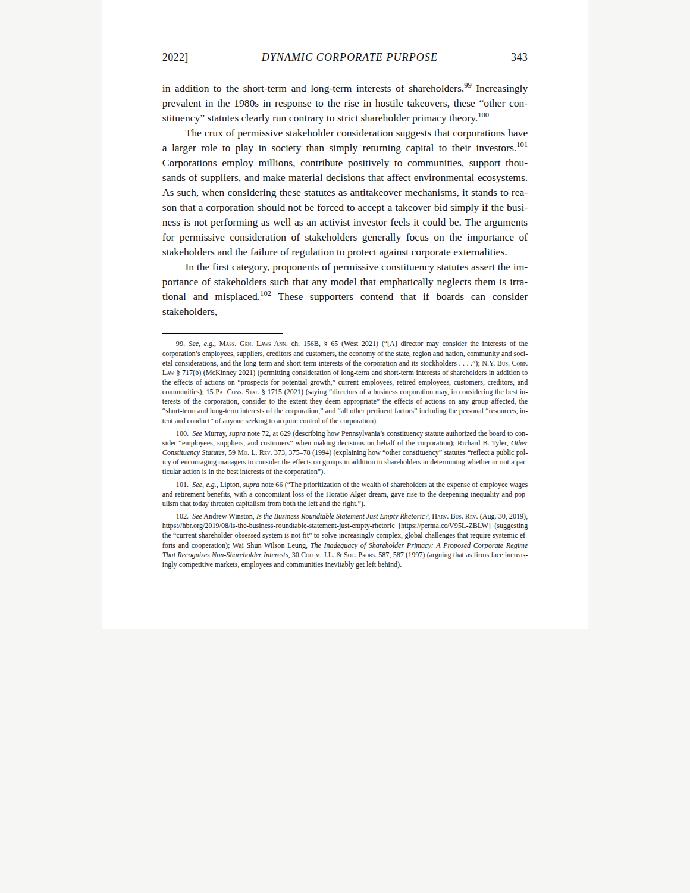2022] Dynamic Corporate Purpose 343
in addition to the short-term and long-term interests of shareholders.99 Increasingly prevalent in the 1980s in response to the rise in hostile takeovers, these “other constituency” statutes clearly run contrary to strict shareholder primacy theory.100
The crux of permissive stakeholder consideration suggests that corporations have a larger role to play in society than simply returning capital to their investors.101 Corporations employ millions, contribute positively to communities, support thousands of suppliers, and make material decisions that affect environmental ecosystems. As such, when considering these statutes as antitakeover mechanisms, it stands to reason that a corporation should not be forced to accept a takeover bid simply if the business is not performing as well as an activist investor feels it could be. The arguments for permissive consideration of stakeholders generally focus on the importance of stakeholders and the failure of regulation to protect against corporate externalities.
In the first category, proponents of permissive constituency statutes assert the importance of stakeholders such that any model that emphatically neglects them is irrational and misplaced.102 These supporters contend that if boards can consider stakeholders,
99. See, e.g., Mass. Gen. Laws Ann. ch. 156B, § 65 (West 2021) (“[A] director may consider the interests of the corporation’s employees, suppliers, creditors and customers, the economy of the state, region and nation, community and societal considerations, and the long-term and short-term interests of the corporation and its stockholders . . . .”); N.Y. Bus. Corp. Law § 717(b) (McKinney 2021) (permitting consideration of long-term and short-term interests of shareholders in addition to the effects of actions on “prospects for potential growth,” current employees, retired employees, customers, creditors, and communities); 15 Pa. Cons. Stat. § 1715 (2021) (saying “directors of a business corporation may, in considering the best interests of the corporation, consider to the extent they deem appropriate” the effects of actions on any group affected, the “short-term and long-term interests of the corporation,” and “all other pertinent factors” including the personal “resources, intent and conduct” of anyone seeking to acquire control of the corporation).
100. See Murray, supra note 72, at 629 (describing how Pennsylvania’s constituency statute authorized the board to consider “employees, suppliers, and customers” when making decisions on behalf of the corporation); Richard B. Tyler, Other Constituency Statutes, 59 Mo. L. Rev. 373, 375–78 (1994) (explaining how “other constituency” statutes “reflect a public policy of encouraging managers to consider the effects on groups in addition to shareholders in determining whether or not a particular action is in the best interests of the corporation”).
101. See, e.g., Lipton, supra note 66 (“The prioritization of the wealth of shareholders at the expense of employee wages and retirement benefits, with a concomitant loss of the Horatio Alger dream, gave rise to the deepening inequality and populism that today threaten capitalism from both the left and the right.”).
102. See Andrew Winston, Is the Business Roundtable Statement Just Empty Rhetoric?, Harv. Bus. Rev. (Aug. 30, 2019), https://hbr.org/2019/08/is-the-business-roundtable-statement-just-empty-rhetoric [https://perma.cc/V95L-ZBLW] (suggesting the “current shareholder-obsessed system is not fit” to solve increasingly complex, global challenges that require systemic efforts and cooperation); Wai Shun Wilson Leung, The Inadequacy of Shareholder Primacy: A Proposed Corporate Regime That Recognizes Non-Shareholder Interests, 30 Colum. J.L. & Soc. Probs. 587, 587 (1997) (arguing that as firms face increasingly competitive markets, employees and communities inevitably get left behind).